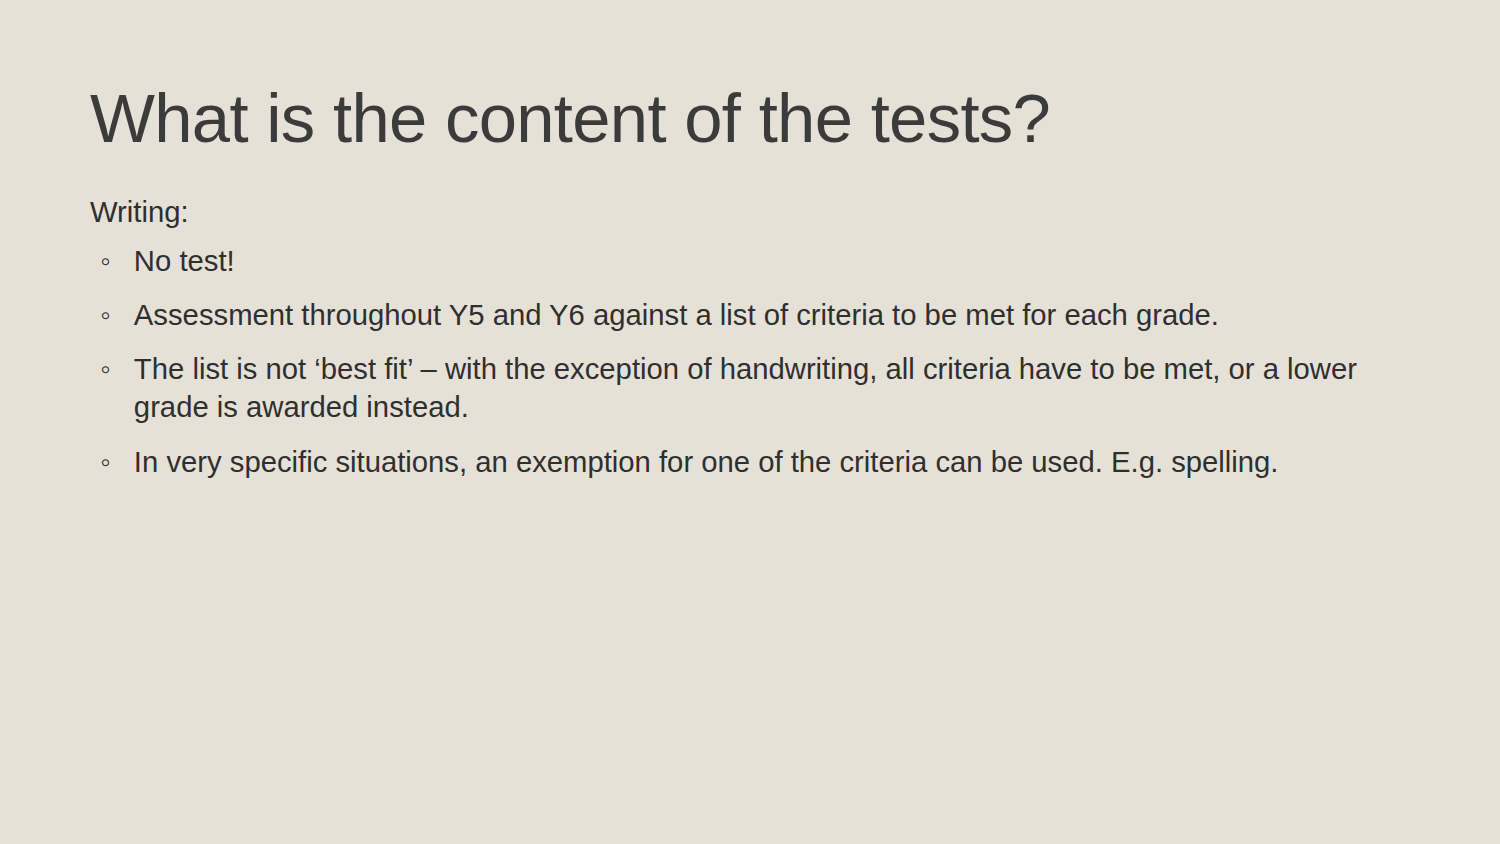What is the content of the tests?
Writing:
No test!
Assessment throughout Y5 and Y6 against a list of criteria to be met for each grade.
The list is not ‘best fit’ – with the exception of handwriting, all criteria have to be met, or a lower grade is awarded instead.
In very specific situations, an exemption for one of the criteria can be used. E.g. spelling.